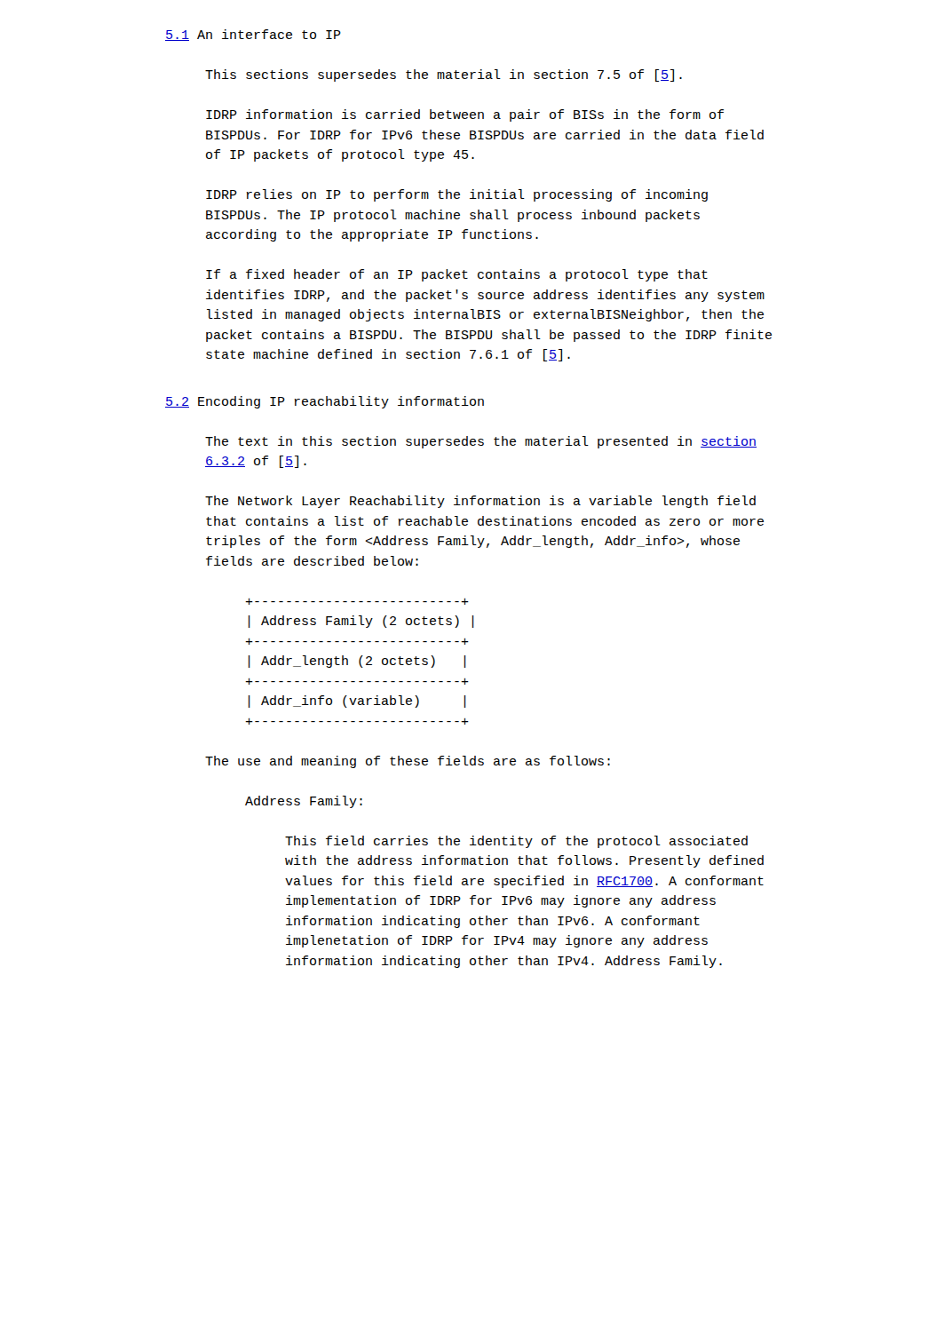5.1 An interface to IP
This sections supersedes the material in section 7.5 of [5].
IDRP information is carried between a pair of BISs in the form of BISPDUs. For IDRP for IPv6 these BISPDUs are carried in the data field of IP packets of protocol type 45.
IDRP relies on IP to perform the initial processing of incoming BISPDUs. The IP protocol machine shall process inbound packets according to the appropriate IP functions.
If a fixed header of an IP packet contains a protocol type that identifies IDRP, and the packet's source address identifies any system listed in managed objects internalBIS or externalBISNeighbor, then the packet contains a BISPDU. The BISPDU shall be passed to the IDRP finite state machine defined in section 7.6.1 of [5].
5.2 Encoding IP reachability information
The text in this section supersedes the material presented in section 6.3.2 of [5].
The Network Layer Reachability information is a variable length field that contains a list of reachable destinations encoded as zero or more triples of the form <Address Family, Addr_length, Addr_info>, whose fields are described below:
+--------------------------+
| Address Family (2 octets) |
+--------------------------+
| Addr_length (2 octets)   |
+--------------------------+
| Addr_info (variable)     |
+--------------------------+
The use and meaning of these fields are as follows:
Address Family:
This field carries the identity of the protocol associated with the address information that follows. Presently defined values for this field are specified in RFC1700. A conformant implementation of IDRP for IPv6 may ignore any address information indicating other than IPv6. A conformant implenetation of IDRP for IPv4 may ignore any address information indicating other than IPv4. Address Family.